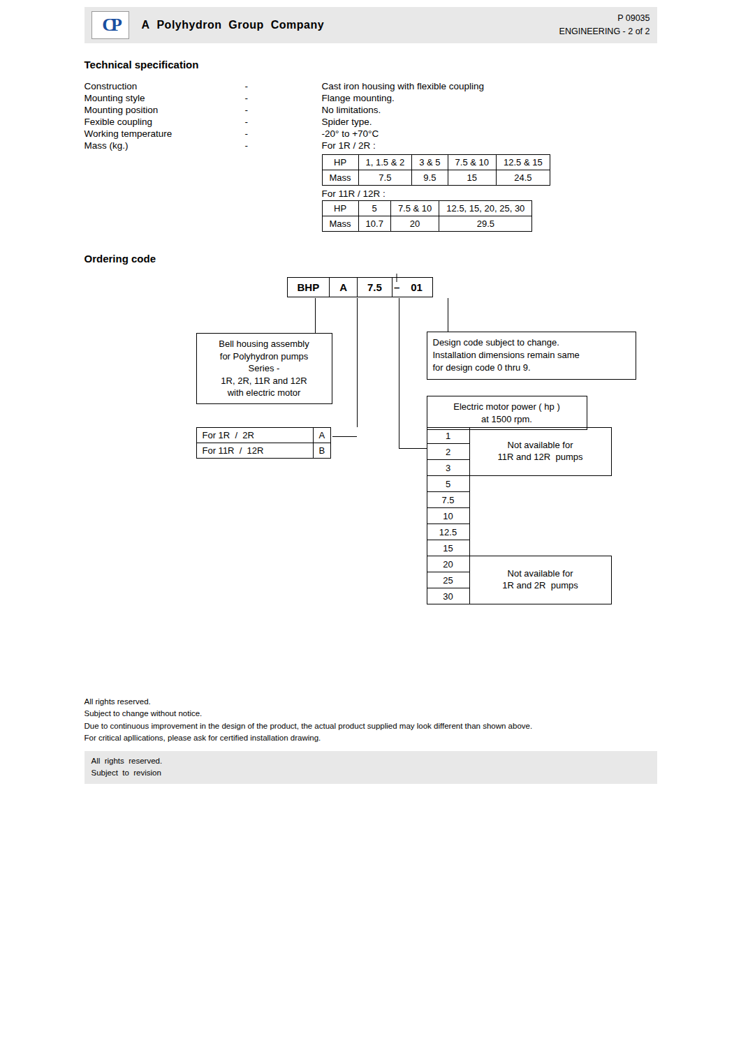CP
A Polyhydron Group Company
P 09035
ENGINEERING - 2 of 2
Technical specification
| Construction | - | Cast iron housing with flexible coupling |
| Mounting style | - | Flange mounting. |
| Mounting position | - | No limitations. |
| Fexible coupling | - | Spider type. |
| Working temperature | - | -20° to +70°C |
| Mass (kg.) | - | For 1R / 2R : |
| HP | 1, 1.5 & 2 | 3 & 5 | 7.5 & 10 | 12.5 & 15 |
| Mass | 7.5 | 9.5 | 15 | 24.5 |
For 11R / 12R :
| HP | 5 | 7.5 & 10 | 12.5, 15, 20, 25, 30 |
| Mass | 10.7 | 20 | 29.5 |
Ordering code
BHP
A
7.5
–
01
Bell housing assembly
for Polyhydron pumps
Series -
1R, 2R, 11R and 12R
with electric motor
Design code subject to change.
Installation dimensions remain same
for design code 0 thru 9.
Electric motor power ( hp )
at 1500 rpm.
| For 1R / 2R | A |
| For 11R / 12R | B |
| 1 | Not available for 11R and 12R pumps |
| 2 |
| 3 |
| 5 | |
| 7.5 |
| 10 |
| 12.5 |
| 15 |
| 20 | Not available for 1R and 2R pumps |
| 25 |
| 30 |
All rights reserved.
Subject to change without notice.
Due to continuous improvement in the design of the product, the actual product supplied may look different than shown above.
For critical apllications, please ask for certified installation drawing.
All rights reserved.
Subject to revision